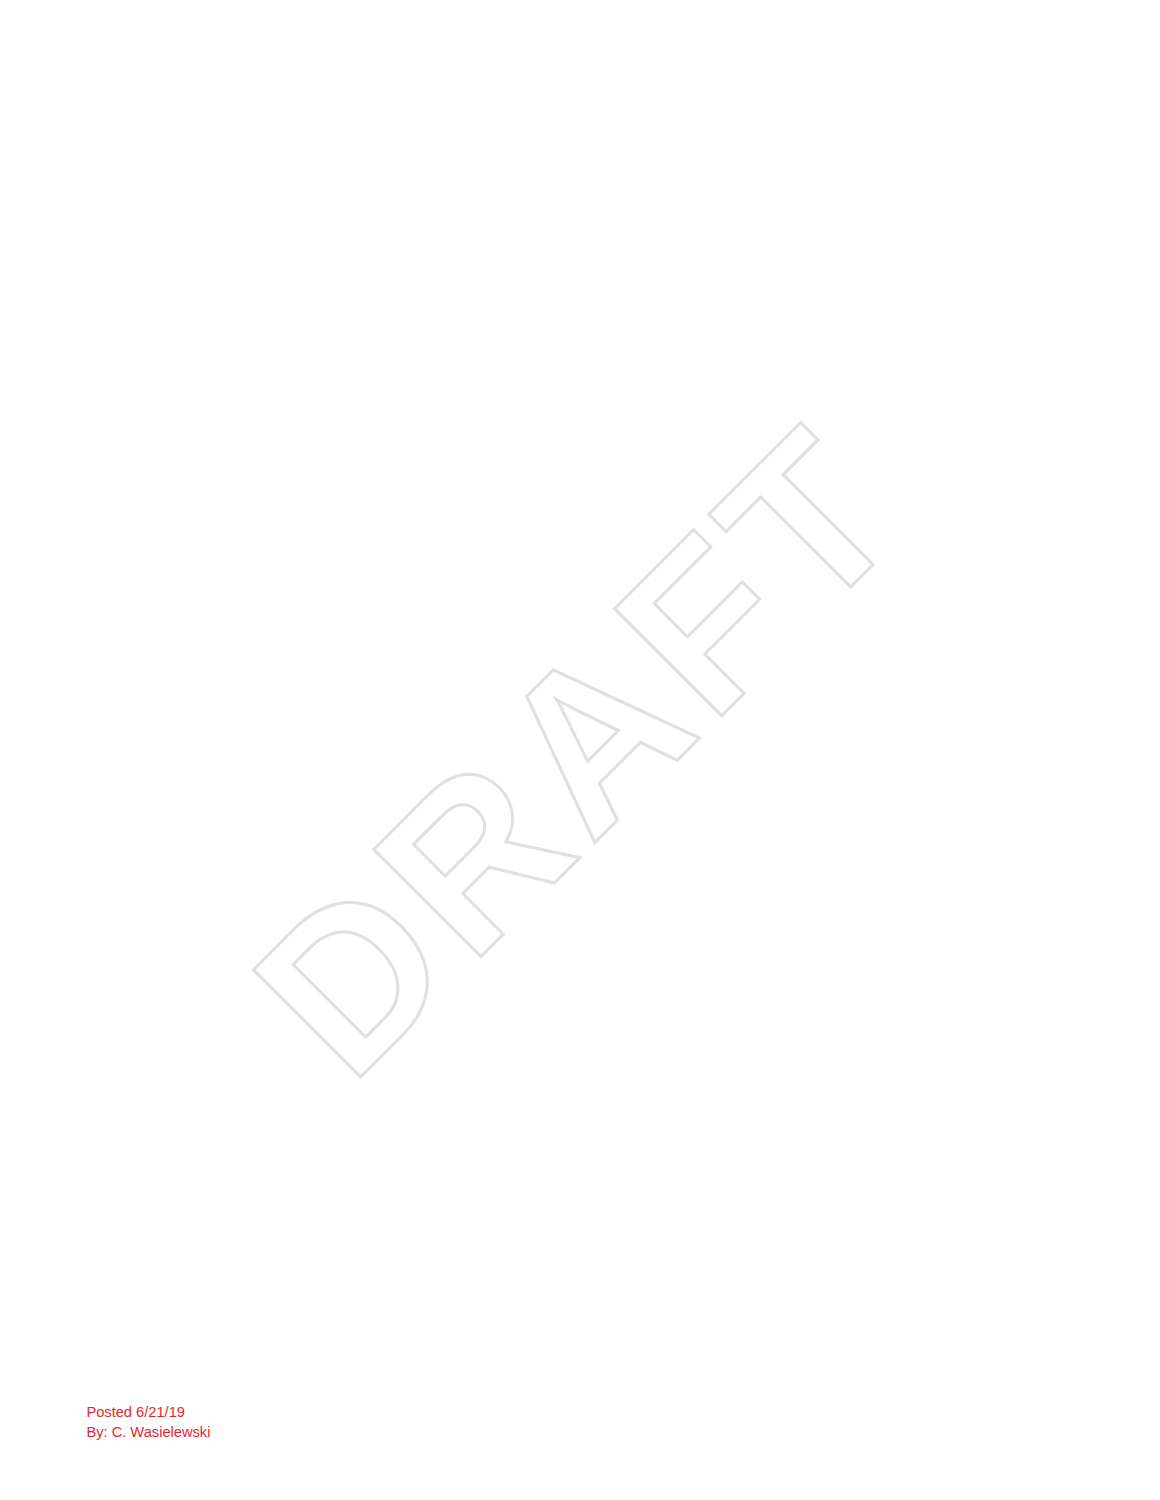DRAFT
Posted 6/21/19
By: C. Wasielewski